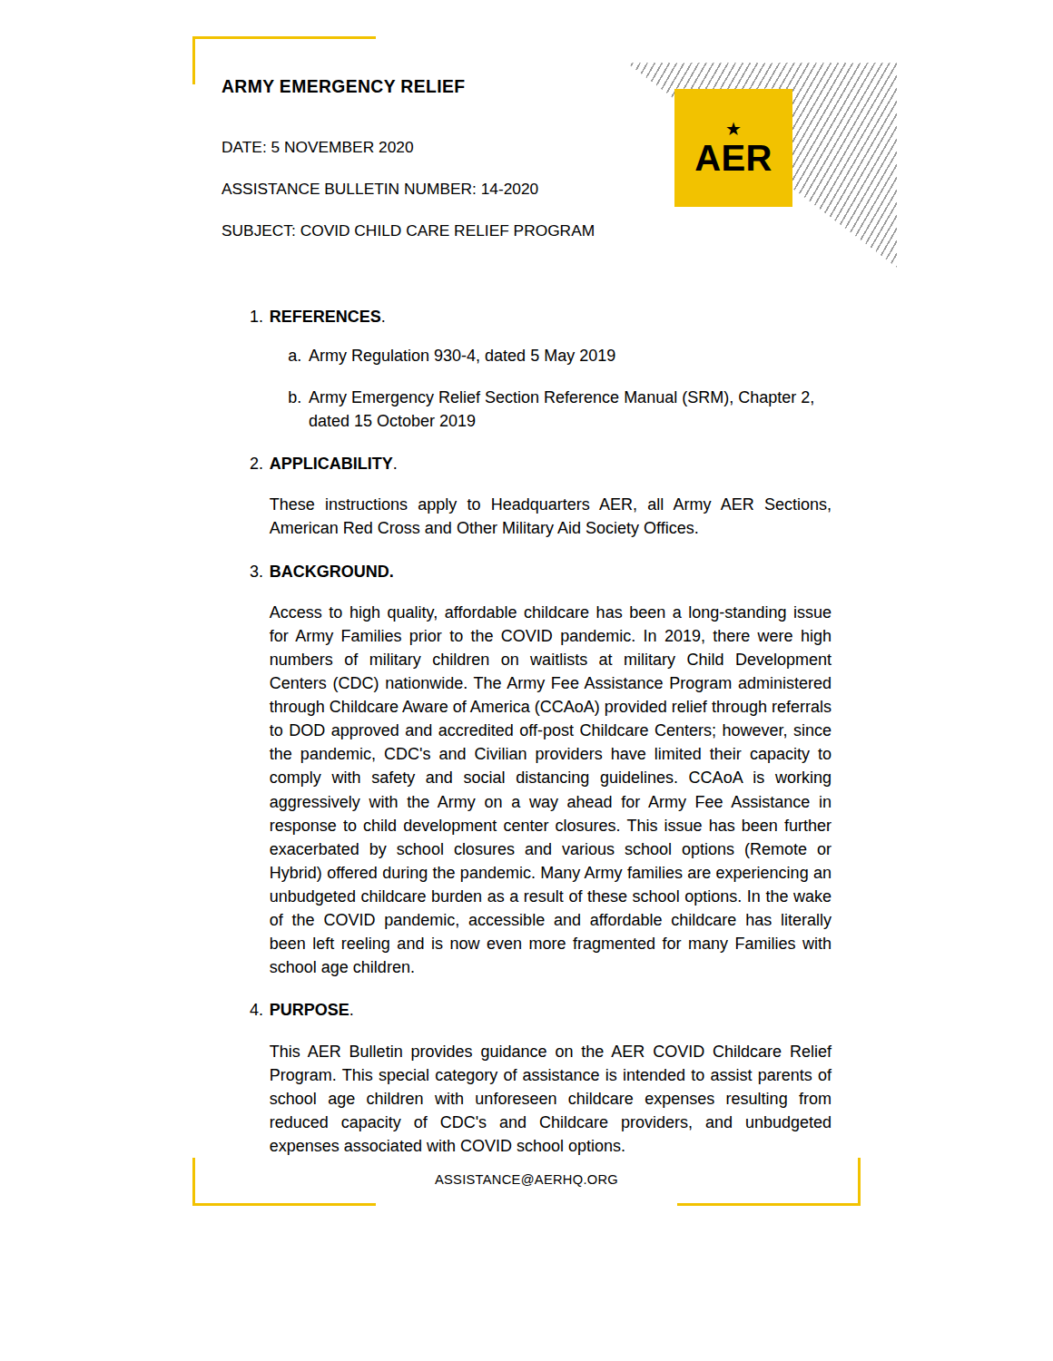★ AER
ARMY EMERGENCY RELIEF
DATE: 5 NOVEMBER 2020
ASSISTANCE BULLETIN NUMBER: 14-2020
SUBJECT: COVID CHILD CARE RELIEF PROGRAM
REFERENCES.
Army Regulation 930-4, dated 5 May 2019
Army Emergency Relief Section Reference Manual (SRM), Chapter 2, dated 15 October 2019
APPLICABILITY.
These instructions apply to Headquarters AER, all Army AER Sections, American Red Cross and Other Military Aid Society Offices.
BACKGROUND.
Access to high quality, affordable childcare has been a long-standing issue for Army Families prior to the COVID pandemic. In 2019, there were high numbers of military children on waitlists at military Child Development Centers (CDC) nationwide. The Army Fee Assistance Program administered through Childcare Aware of America (CCAoA) provided relief through referrals to DOD approved and accredited off-post Childcare Centers; however, since the pandemic, CDC's and Civilian providers have limited their capacity to comply with safety and social distancing guidelines. CCAoA is working aggressively with the Army on a way ahead for Army Fee Assistance in response to child development center closures. This issue has been further exacerbated by school closures and various school options (Remote or Hybrid) offered during the pandemic. Many Army families are experiencing an unbudgeted childcare burden as a result of these school options. In the wake of the COVID pandemic, accessible and affordable childcare has literally been left reeling and is now even more fragmented for many Families with school age children.
PURPOSE.
This AER Bulletin provides guidance on the AER COVID Childcare Relief Program. This special category of assistance is intended to assist parents of school age children with unforeseen childcare expenses resulting from reduced capacity of CDC's and Childcare providers, and unbudgeted expenses associated with COVID school options.
ASSISTANCE@AERHQ.ORG